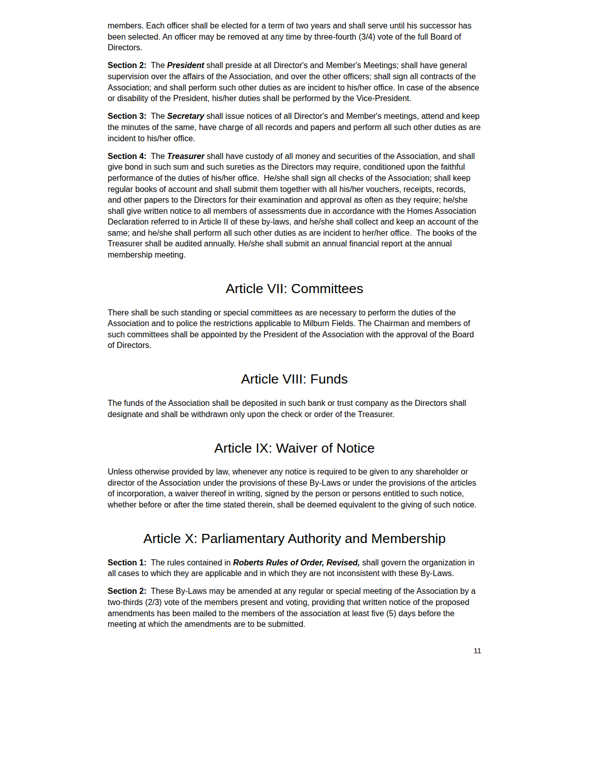members. Each officer shall be elected for a term of two years and shall serve until his successor has been selected. An officer may be removed at any time by three-fourth (3/4) vote of the full Board of Directors.
Section 2: The President shall preside at all Director's and Member's Meetings; shall have general supervision over the affairs of the Association, and over the other officers; shall sign all contracts of the Association; and shall perform such other duties as are incident to his/her office. In case of the absence or disability of the President, his/her duties shall be performed by the Vice-President.
Section 3: The Secretary shall issue notices of all Director's and Member's meetings, attend and keep the minutes of the same, have charge of all records and papers and perform all such other duties as are incident to his/her office.
Section 4: The Treasurer shall have custody of all money and securities of the Association, and shall give bond in such sum and such sureties as the Directors may require, conditioned upon the faithful performance of the duties of his/her office. He/she shall sign all checks of the Association; shall keep regular books of account and shall submit them together with all his/her vouchers, receipts, records, and other papers to the Directors for their examination and approval as often as they require; he/she shall give written notice to all members of assessments due in accordance with the Homes Association Declaration referred to in Article II of these by-laws, and he/she shall collect and keep an account of the same; and he/she shall perform all such other duties as are incident to her/her office. The books of the Treasurer shall be audited annually. He/she shall submit an annual financial report at the annual membership meeting.
Article VII: Committees
There shall be such standing or special committees as are necessary to perform the duties of the Association and to police the restrictions applicable to Milburn Fields. The Chairman and members of such committees shall be appointed by the President of the Association with the approval of the Board of Directors.
Article VIII: Funds
The funds of the Association shall be deposited in such bank or trust company as the Directors shall designate and shall be withdrawn only upon the check or order of the Treasurer.
Article IX: Waiver of Notice
Unless otherwise provided by law, whenever any notice is required to be given to any shareholder or director of the Association under the provisions of these By-Laws or under the provisions of the articles of incorporation, a waiver thereof in writing, signed by the person or persons entitled to such notice, whether before or after the time stated therein, shall be deemed equivalent to the giving of such notice.
Article X: Parliamentary Authority and Membership
Section 1: The rules contained in Roberts Rules of Order, Revised, shall govern the organization in all cases to which they are applicable and in which they are not inconsistent with these By-Laws.
Section 2: These By-Laws may be amended at any regular or special meeting of the Association by a two-thirds (2/3) vote of the members present and voting, providing that written notice of the proposed amendments has been mailed to the members of the association at least five (5) days before the meeting at which the amendments are to be submitted.
11